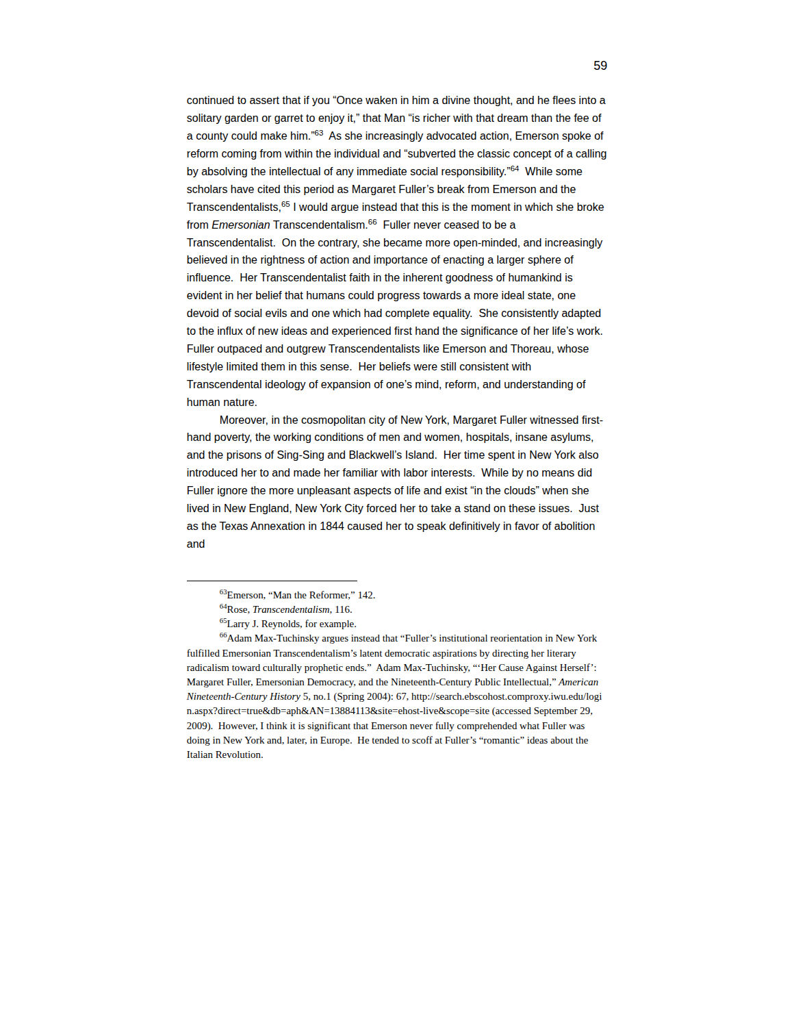59
continued to assert that if you “Once waken in him a divine thought, and he flees into a solitary garden or garret to enjoy it,” that Man “is richer with that dream than the fee of a county could make him.”63 As she increasingly advocated action, Emerson spoke of reform coming from within the individual and “subverted the classic concept of a calling by absolving the intellectual of any immediate social responsibility.”64 While some scholars have cited this period as Margaret Fuller’s break from Emerson and the Transcendentalists,65 I would argue instead that this is the moment in which she broke from Emersonian Transcendentalism.66 Fuller never ceased to be a Transcendentalist. On the contrary, she became more open-minded, and increasingly believed in the rightness of action and importance of enacting a larger sphere of influence. Her Transcendentalist faith in the inherent goodness of humankind is evident in her belief that humans could progress towards a more ideal state, one devoid of social evils and one which had complete equality. She consistently adapted to the influx of new ideas and experienced first hand the significance of her life’s work. Fuller outpaced and outgrew Transcendentalists like Emerson and Thoreau, whose lifestyle limited them in this sense. Her beliefs were still consistent with Transcendental ideology of expansion of one’s mind, reform, and understanding of human nature.
Moreover, in the cosmopolitan city of New York, Margaret Fuller witnessed first-hand poverty, the working conditions of men and women, hospitals, insane asylums, and the prisons of Sing-Sing and Blackwell’s Island. Her time spent in New York also introduced her to and made her familiar with labor interests. While by no means did Fuller ignore the more unpleasant aspects of life and exist “in the clouds” when she lived in New England, New York City forced her to take a stand on these issues. Just as the Texas Annexation in 1844 caused her to speak definitively in favor of abolition and
63Emerson, “Man the Reformer,” 142.
64Rose, Transcendentalism, 116.
65Larry J. Reynolds, for example.
66Adam Max-Tuchinsky argues instead that “Fuller’s institutional reorientation in New York fulfilled Emersonian Transcendentalism’s latent democratic aspirations by directing her literary radicalism toward culturally prophetic ends.” Adam Max-Tuchinsky, “‘Her Cause Against Herself’: Margaret Fuller, Emersonian Democracy, and the Nineteenth-Century Public Intellectual,” American Nineteenth-Century History 5, no.1 (Spring 2004): 67, http://search.ebscohost.comproxy.iwu.edu/login.aspx?direct=true&db=aph&AN=13884113&site=ehost-live&scope=site (accessed September 29, 2009). However, I think it is significant that Emerson never fully comprehended what Fuller was doing in New York and, later, in Europe. He tended to scoff at Fuller’s “romantic” ideas about the Italian Revolution.